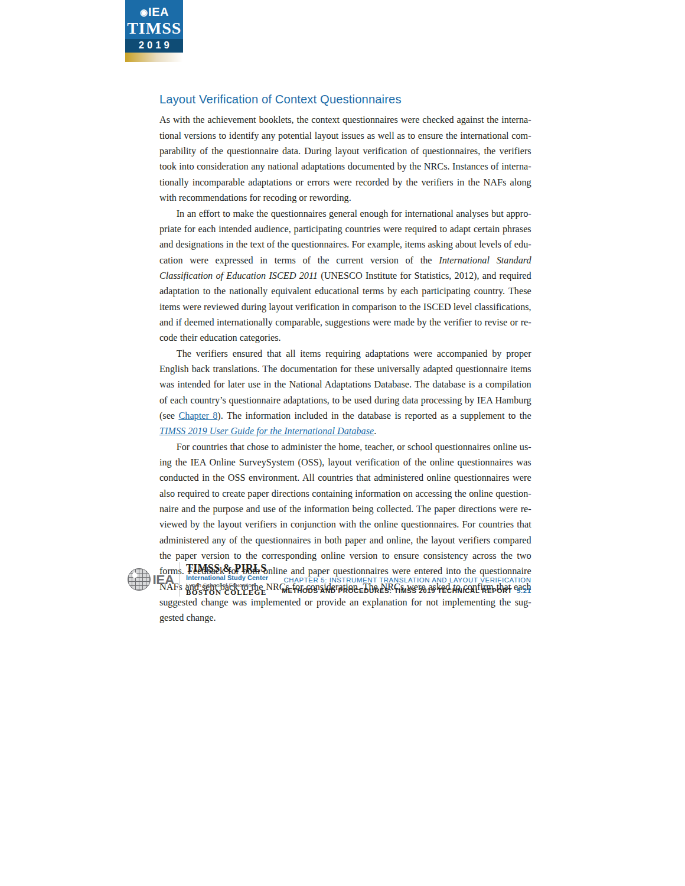◉IEA
TIMSS
2019
Layout Verification of Context Questionnaires
As with the achievement booklets, the context questionnaires were checked against the international versions to identify any potential layout issues as well as to ensure the international comparability of the questionnaire data. During layout verification of questionnaires, the verifiers took into consideration any national adaptations documented by the NRCs. Instances of internationally incomparable adaptations or errors were recorded by the verifiers in the NAFs along with recommendations for recoding or rewording.
In an effort to make the questionnaires general enough for international analyses but appropriate for each intended audience, participating countries were required to adapt certain phrases and designations in the text of the questionnaires. For example, items asking about levels of education were expressed in terms of the current version of the International Standard Classification of Education ISCED 2011 (UNESCO Institute for Statistics, 2012), and required adaptation to the nationally equivalent educational terms by each participating country. These items were reviewed during layout verification in comparison to the ISCED level classifications, and if deemed internationally comparable, suggestions were made by the verifier to revise or recode their education categories.
The verifiers ensured that all items requiring adaptations were accompanied by proper English back translations. The documentation for these universally adapted questionnaire items was intended for later use in the National Adaptations Database. The database is a compilation of each country’s questionnaire adaptations, to be used during data processing by IEA Hamburg (see Chapter 8). The information included in the database is reported as a supplement to the TIMSS 2019 User Guide for the International Database.
For countries that chose to administer the home, teacher, or school questionnaires online using the IEA Online SurveySystem (OSS), layout verification of the online questionnaires was conducted in the OSS environment. All countries that administered online questionnaires were also required to create paper directions containing information on accessing the online questionnaire and the purpose and use of the information being collected. The paper directions were reviewed by the layout verifiers in conjunction with the online questionnaires. For countries that administered any of the questionnaires in both paper and online, the layout verifiers compared the paper version to the corresponding online version to ensure consistency across the two forms. Feedback for both online and paper questionnaires were entered into the questionnaire NAFs and sent back to the NRCs for consideration. The NRCs were asked to confirm that each suggested change was implemented or provide an explanation for not implementing the suggested change.
IEA
TIMSS & PIRLS
International Study Center
Lynch School of Education
BOSTON COLLEGE
CHAPTER 5: INSTRUMENT TRANSLATION AND LAYOUT VERIFICATION
METHODS AND PROCEDURES: TIMSS 2019 TECHNICAL REPORT 5.21